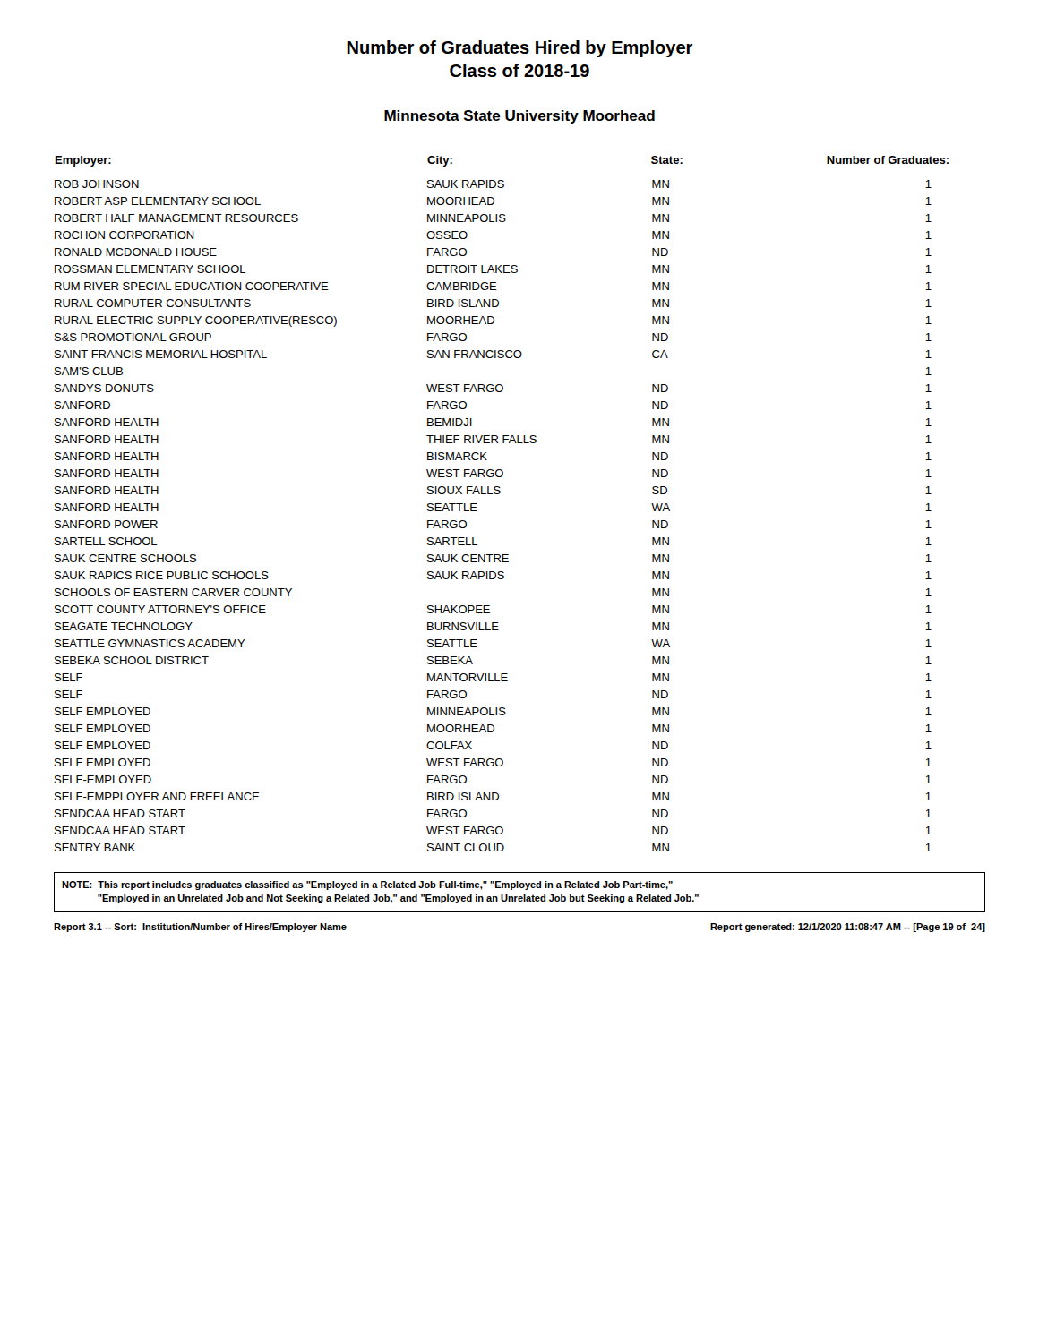Number of Graduates Hired by Employer
Class of 2018-19
Minnesota State University Moorhead
| Employer: | City: | State: | Number of Graduates: |
| --- | --- | --- | --- |
| ROB JOHNSON | SAUK RAPIDS | MN | 1 |
| ROBERT ASP ELEMENTARY SCHOOL | MOORHEAD | MN | 1 |
| ROBERT HALF MANAGEMENT RESOURCES | MINNEAPOLIS | MN | 1 |
| ROCHON CORPORATION | OSSEO | MN | 1 |
| RONALD MCDONALD HOUSE | FARGO | ND | 1 |
| ROSSMAN ELEMENTARY SCHOOL | DETROIT LAKES | MN | 1 |
| RUM RIVER SPECIAL EDUCATION COOPERATIVE | CAMBRIDGE | MN | 1 |
| RURAL COMPUTER CONSULTANTS | BIRD ISLAND | MN | 1 |
| RURAL ELECTRIC SUPPLY COOPERATIVE(RESCO) | MOORHEAD | MN | 1 |
| S&S PROMOTIONAL GROUP | FARGO | ND | 1 |
| SAINT FRANCIS MEMORIAL HOSPITAL | SAN FRANCISCO | CA | 1 |
| SAM'S CLUB | | | 1 |
| SANDYS DONUTS | WEST FARGO | ND | 1 |
| SANFORD | FARGO | ND | 1 |
| SANFORD HEALTH | BEMIDJI | MN | 1 |
| SANFORD HEALTH | THIEF RIVER FALLS | MN | 1 |
| SANFORD HEALTH | BISMARCK | ND | 1 |
| SANFORD HEALTH | WEST FARGO | ND | 1 |
| SANFORD HEALTH | SIOUX FALLS | SD | 1 |
| SANFORD HEALTH | SEATTLE | WA | 1 |
| SANFORD POWER | FARGO | ND | 1 |
| SARTELL SCHOOL | SARTELL | MN | 1 |
| SAUK CENTRE SCHOOLS | SAUK CENTRE | MN | 1 |
| SAUK RAPICS RICE PUBLIC SCHOOLS | SAUK RAPIDS | MN | 1 |
| SCHOOLS OF EASTERN CARVER COUNTY | | MN | 1 |
| SCOTT COUNTY ATTORNEY'S OFFICE | SHAKOPEE | MN | 1 |
| SEAGATE TECHNOLOGY | BURNSVILLE | MN | 1 |
| SEATTLE GYMNASTICS ACADEMY | SEATTLE | WA | 1 |
| SEBEKA SCHOOL DISTRICT | SEBEKA | MN | 1 |
| SELF | MANTORVILLE | MN | 1 |
| SELF | FARGO | ND | 1 |
| SELF EMPLOYED | MINNEAPOLIS | MN | 1 |
| SELF EMPLOYED | MOORHEAD | MN | 1 |
| SELF EMPLOYED | COLFAX | ND | 1 |
| SELF EMPLOYED | WEST FARGO | ND | 1 |
| SELF-EMPLOYED | FARGO | ND | 1 |
| SELF-EMPPLOYER AND FREELANCE | BIRD ISLAND | MN | 1 |
| SENDCAA HEAD START | FARGO | ND | 1 |
| SENDCAA HEAD START | WEST FARGO | ND | 1 |
| SENTRY BANK | SAINT CLOUD | MN | 1 |
NOTE: This report includes graduates classified as "Employed in a Related Job Full-time," "Employed in a Related Job Part-time,"
"Employed in an Unrelated Job and Not Seeking a Related Job," and "Employed in an Unrelated Job but Seeking a Related Job."
Report 3.1 -- Sort: Institution/Number of Hires/Employer Name
Report generated: 12/1/2020 11:08:47 AM -- [Page 19 of 24]